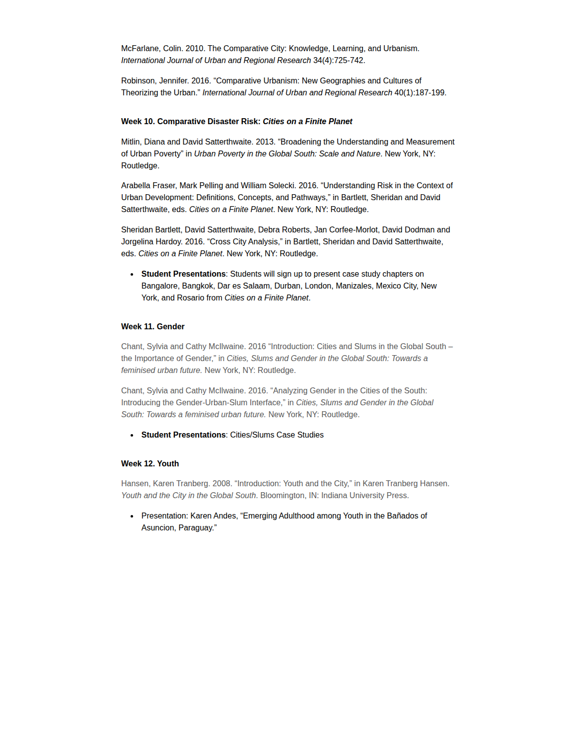McFarlane, Colin. 2010. The Comparative City: Knowledge, Learning, and Urbanism. International Journal of Urban and Regional Research 34(4):725-742.
Robinson, Jennifer. 2016. “Comparative Urbanism: New Geographies and Cultures of Theorizing the Urban.” International Journal of Urban and Regional Research 40(1):187-199.
Week 10. Comparative Disaster Risk: Cities on a Finite Planet
Mitlin, Diana and David Satterthwaite. 2013. “Broadening the Understanding and Measurement of Urban Poverty” in Urban Poverty in the Global South: Scale and Nature. New York, NY: Routledge.
Arabella Fraser, Mark Pelling and William Solecki. 2016. “Understanding Risk in the Context of Urban Development: Definitions, Concepts, and Pathways,” in Bartlett, Sheridan and David Satterthwaite, eds. Cities on a Finite Planet. New York, NY: Routledge.
Sheridan Bartlett, David Satterthwaite, Debra Roberts, Jan Corfee-Morlot, David Dodman and Jorgelina Hardoy. 2016. “Cross City Analysis,” in Bartlett, Sheridan and David Satterthwaite, eds. Cities on a Finite Planet. New York, NY: Routledge.
Student Presentations: Students will sign up to present case study chapters on Bangalore, Bangkok, Dar es Salaam, Durban, London, Manizales, Mexico City, New York, and Rosario from Cities on a Finite Planet.
Week 11. Gender
Chant, Sylvia and Cathy McIlwaine. 2016 “Introduction: Cities and Slums in the Global South – the Importance of Gender,” in Cities, Slums and Gender in the Global South: Towards a feminised urban future. New York, NY: Routledge.
Chant, Sylvia and Cathy McIlwaine. 2016. “Analyzing Gender in the Cities of the South: Introducing the Gender-Urban-Slum Interface,” in Cities, Slums and Gender in the Global South: Towards a feminised urban future. New York, NY: Routledge.
Student Presentations: Cities/Slums Case Studies
Week 12. Youth
Hansen, Karen Tranberg. 2008. “Introduction: Youth and the City,” in Karen Tranberg Hansen. Youth and the City in the Global South. Bloomington, IN: Indiana University Press.
Presentation: Karen Andes, “Emerging Adulthood among Youth in the Bañados of Asuncion, Paraguay.”